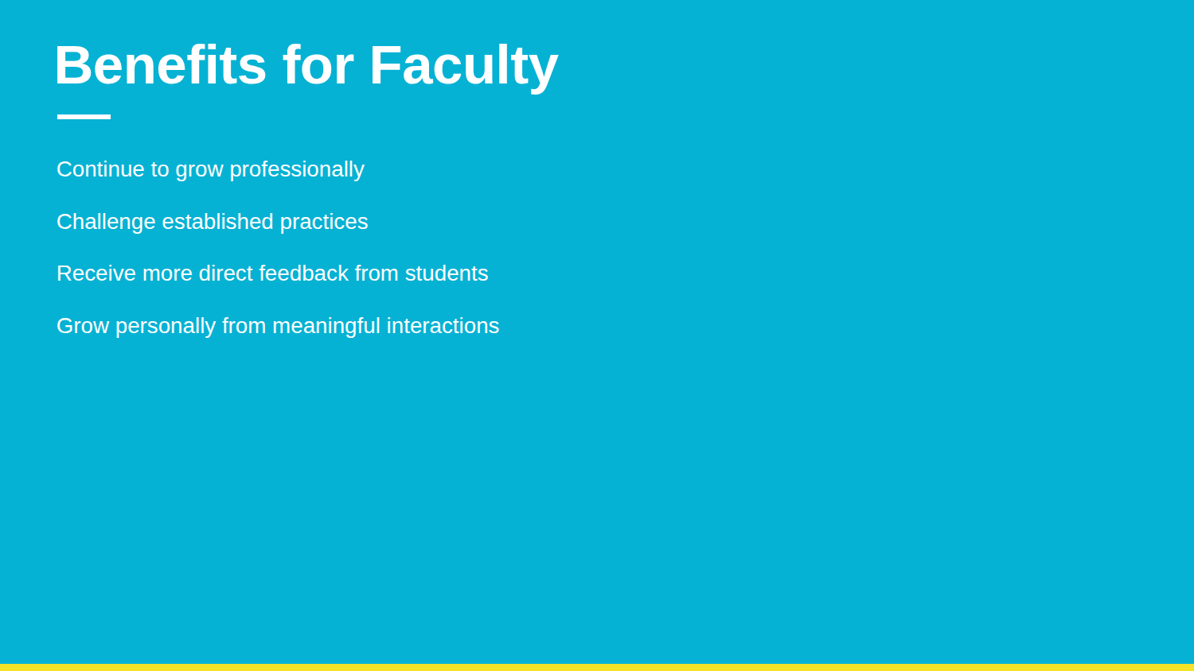Benefits for Faculty
Continue to grow professionally
Challenge established practices
Receive more direct feedback from students
Grow personally from meaningful interactions